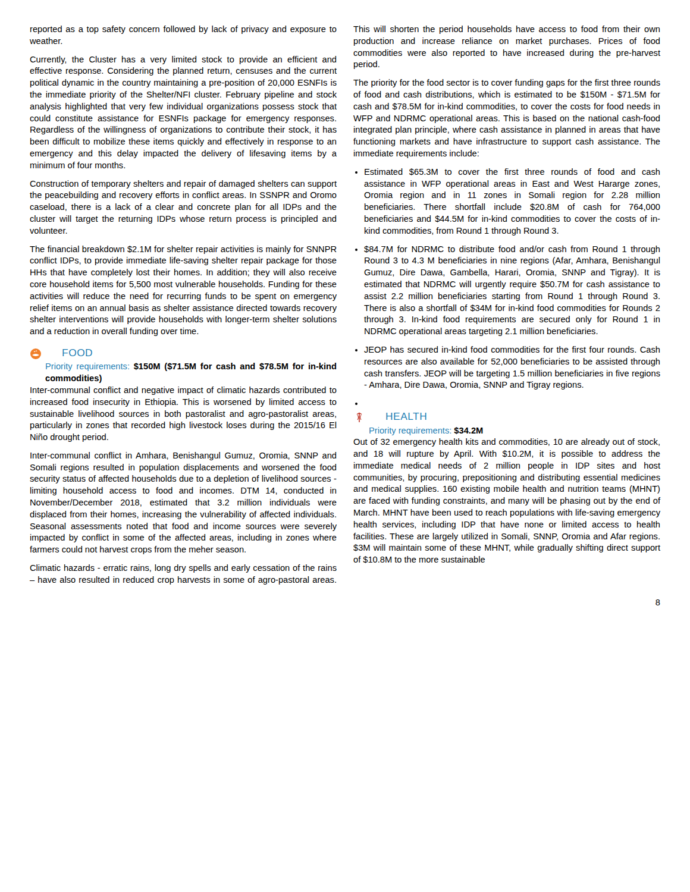reported as a top safety concern followed by lack of privacy and exposure to weather.
Currently, the Cluster has a very limited stock to provide an efficient and effective response. Considering the planned return, censuses and the current political dynamic in the country maintaining a pre-position of 20,000 ESNFIs is the immediate priority of the Shelter/NFI cluster. February pipeline and stock analysis highlighted that very few individual organizations possess stock that could constitute assistance for ESNFIs package for emergency responses. Regardless of the willingness of organizations to contribute their stock, it has been difficult to mobilize these items quickly and effectively in response to an emergency and this delay impacted the delivery of lifesaving items by a minimum of four months.
Construction of temporary shelters and repair of damaged shelters can support the peacebuilding and recovery efforts in conflict areas. In SSNPR and Oromo caseload, there is a lack of a clear and concrete plan for all IDPs and the cluster will target the returning IDPs whose return process is principled and volunteer.
The financial breakdown $2.1M for shelter repair activities is mainly for SNNPR conflict IDPs, to provide immediate life-saving shelter repair package for those HHs that have completely lost their homes. In addition; they will also receive core household items for 5,500 most vulnerable households. Funding for these activities will reduce the need for recurring funds to be spent on emergency relief items on an annual basis as shelter assistance directed towards recovery shelter interventions will provide households with longer-term shelter solutions and a reduction in overall funding over time.
FOOD
Priority requirements: $150M ($71.5M for cash and $78.5M for in-kind commodities)
Inter-communal conflict and negative impact of climatic hazards contributed to increased food insecurity in Ethiopia. This is worsened by limited access to sustainable livelihood sources in both pastoralist and agro-pastoralist areas, particularly in zones that recorded high livestock loses during the 2015/16 El Niño drought period.
Inter-communal conflict in Amhara, Benishangul Gumuz, Oromia, SNNP and Somali regions resulted in population displacements and worsened the food security status of affected households due to a depletion of livelihood sources - limiting household access to food and incomes. DTM 14, conducted in November/December 2018, estimated that 3.2 million individuals were displaced from their homes, increasing the vulnerability of affected individuals. Seasonal assessments noted that food and income sources were severely impacted by conflict in some of the affected areas, including in zones where farmers could not harvest crops from the meher season.
Climatic hazards - erratic rains, long dry spells and early cessation of the rains – have also resulted in reduced crop harvests in some of agro-pastoral areas. This will shorten the period households have access to food from their own production and increase reliance on market purchases. Prices of food commodities were also reported to have increased during the pre-harvest period.
The priority for the food sector is to cover funding gaps for the first three rounds of food and cash distributions, which is estimated to be $150M - $71.5M for cash and $78.5M for in-kind commodities, to cover the costs for food needs in WFP and NDRMC operational areas. This is based on the national cash-food integrated plan principle, where cash assistance in planned in areas that have functioning markets and have infrastructure to support cash assistance. The immediate requirements include:
Estimated $65.3M to cover the first three rounds of food and cash assistance in WFP operational areas in East and West Hararge zones, Oromia region and in 11 zones in Somali region for 2.28 million beneficiaries. There shortfall include $20.8M of cash for 764,000 beneficiaries and $44.5M for in-kind commodities to cover the costs of in-kind commodities, from Round 1 through Round 3.
$84.7M for NDRMC to distribute food and/or cash from Round 1 through Round 3 to 4.3 M beneficiaries in nine regions (Afar, Amhara, Benishangul Gumuz, Dire Dawa, Gambella, Harari, Oromia, SNNP and Tigray). It is estimated that NDRMC will urgently require $50.7M for cash assistance to assist 2.2 million beneficiaries starting from Round 1 through Round 3. There is also a shortfall of $34M for in-kind food commodities for Rounds 2 through 3. In-kind food requirements are secured only for Round 1 in NDRMC operational areas targeting 2.1 million beneficiaries.
JEOP has secured in-kind food commodities for the first four rounds. Cash resources are also available for 52,000 beneficiaries to be assisted through cash transfers. JEOP will be targeting 1.5 million beneficiaries in five regions - Amhara, Dire Dawa, Oromia, SNNP and Tigray regions.
HEALTH
Priority requirements: $34.2M
Out of 32 emergency health kits and commodities, 10 are already out of stock, and 18 will rupture by April. With $10.2M, it is possible to address the immediate medical needs of 2 million people in IDP sites and host communities, by procuring, prepositioning and distributing essential medicines and medical supplies. 160 existing mobile health and nutrition teams (MHNT) are faced with funding constraints, and many will be phasing out by the end of March. MHNT have been used to reach populations with life-saving emergency health services, including IDP that have none or limited access to health facilities. These are largely utilized in Somali, SNNP, Oromia and Afar regions. $3M will maintain some of these MHNT, while gradually shifting direct support of $10.8M to the more sustainable
8